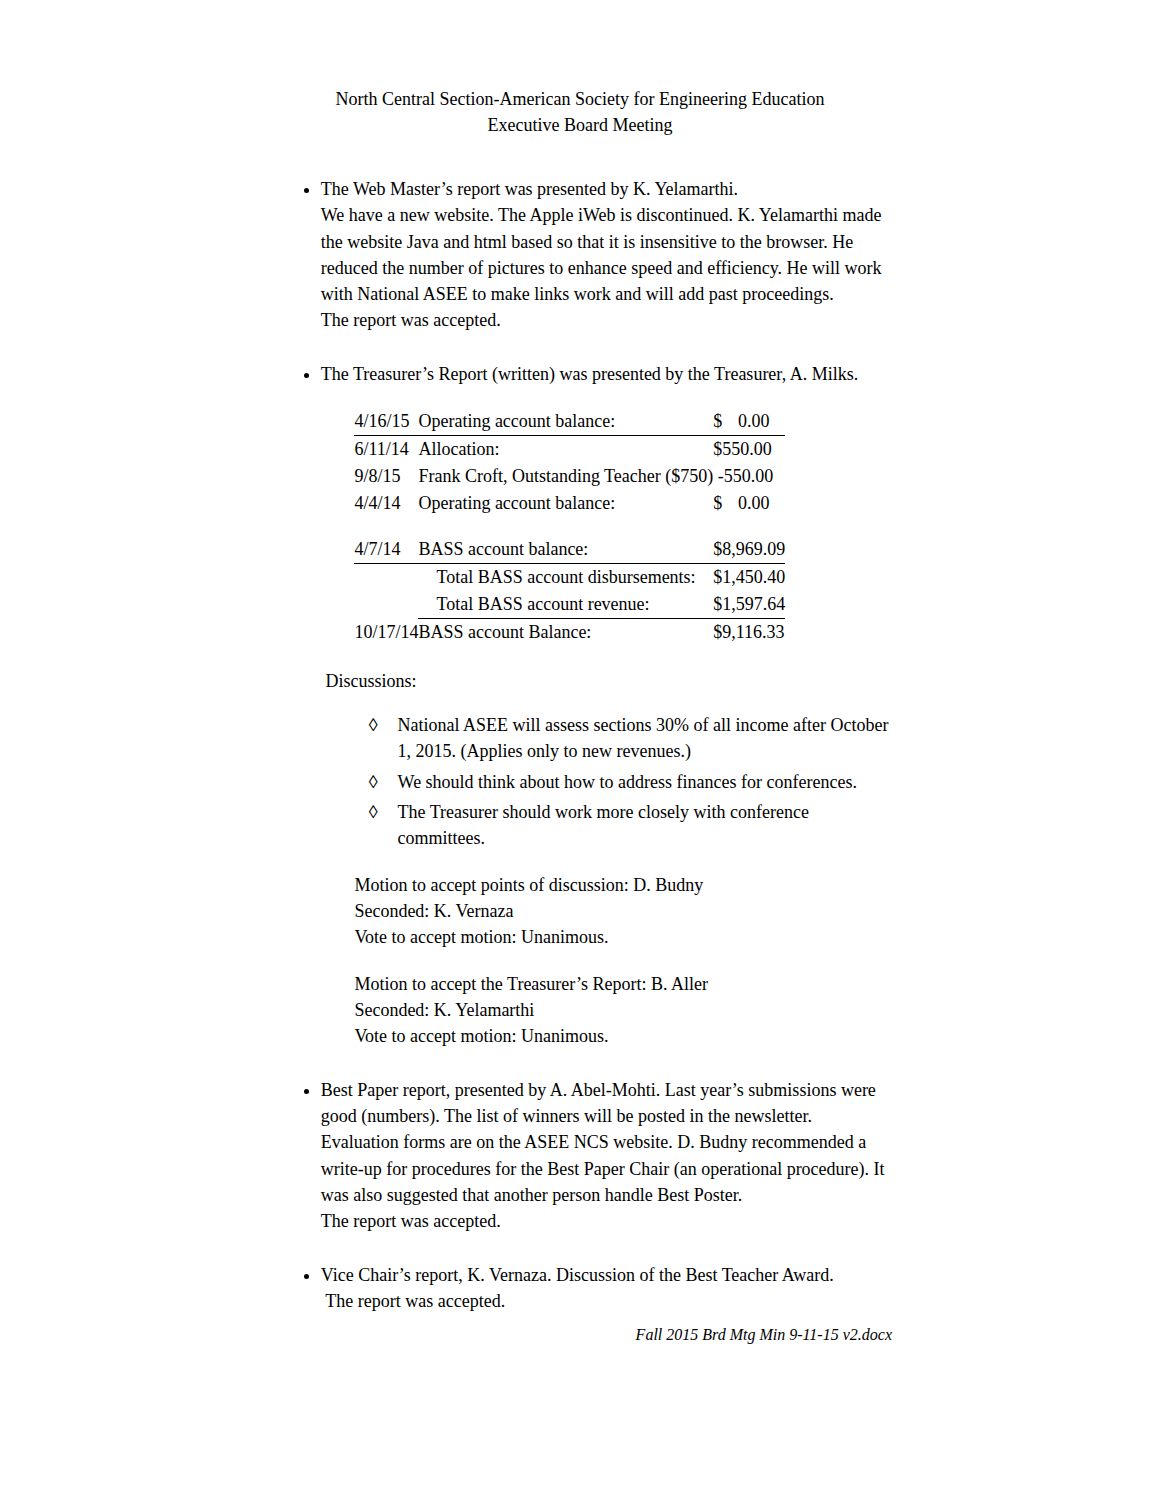North Central Section-American Society for Engineering Education Executive Board Meeting
The Web Master’s report was presented by K. Yelamarthi.
We have a new website. The Apple iWeb is discontinued. K. Yelamarthi made the website Java and html based so that it is insensitive to the browser. He reduced the number of pictures to enhance speed and efficiency. He will work with National ASEE to make links work and will add past proceedings.
The report was accepted.
The Treasurer’s Report (written) was presented by the Treasurer, A. Milks.
| 4/16/15 | Operating account balance: | $ 0.00 |
| 6/11/14 | Allocation: | $550.00 |
| 9/8/15 | Frank Croft, Outstanding Teacher ($750) | -550.00 |
| 4/4/14 | Operating account balance: | $ 0.00 |
| 4/7/14 | BASS account balance: | $8,969.09 |
| | Total BASS account disbursements: | $1,450.40 |
| | Total BASS account revenue: | $1,597.64 |
| 10/17/14 | BASS account Balance: | $9,116.33 |
Discussions:
National ASEE will assess sections 30% of all income after October 1, 2015. (Applies only to new revenues.)
We should think about how to address finances for conferences.
The Treasurer should work more closely with conference committees.
Motion to accept points of discussion: D. Budny
Seconded: K. Vernaza
Vote to accept motion: Unanimous.
Motion to accept the Treasurer’s Report: B. Aller
Seconded: K. Yelamarthi
Vote to accept motion: Unanimous.
Best Paper report, presented by A. Abel-Mohti. Last year’s submissions were good (numbers). The list of winners will be posted in the newsletter. Evaluation forms are on the ASEE NCS website. D. Budny recommended a write-up for procedures for the Best Paper Chair (an operational procedure). It was also suggested that another person handle Best Poster.
The report was accepted.
Vice Chair’s report, K. Vernaza. Discussion of the Best Teacher Award.
The report was accepted.
Fall 2015 Brd Mtg Min 9-11-15 v2.docx